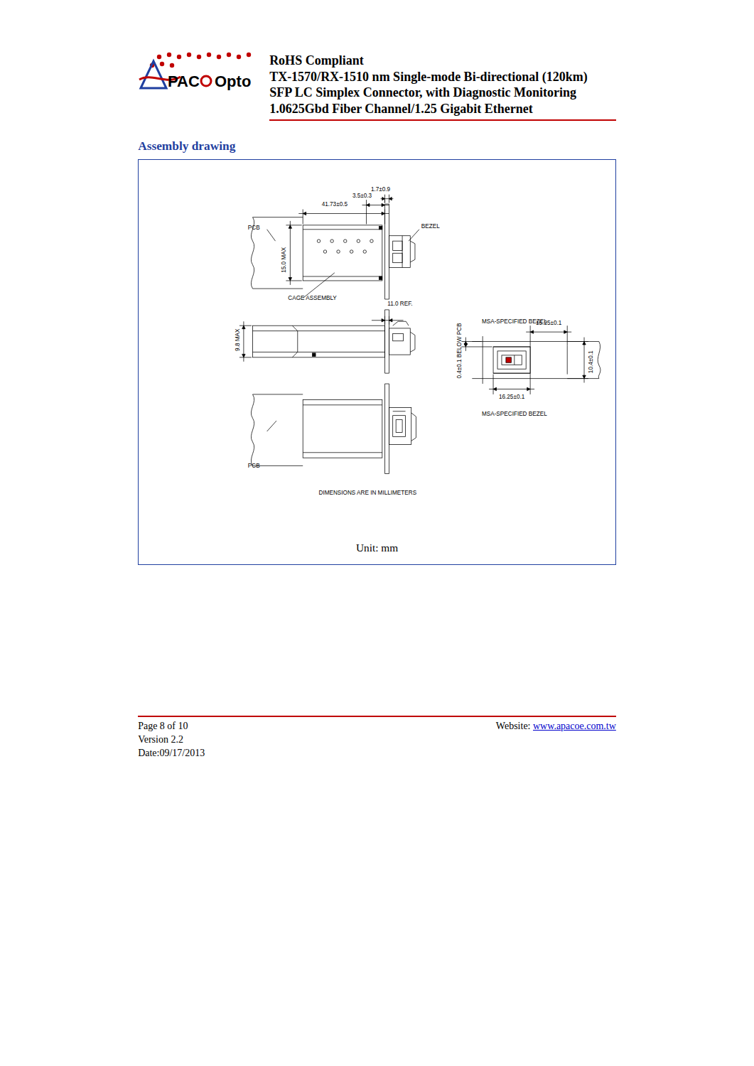PAC Opto
RoHS Compliant
TX-1570/RX-1510 nm Single-mode Bi-directional (120km)
SFP LC Simplex Connector, with Diagnostic Monitoring
1.0625Gbd Fiber Channel/1.25 Gigabit Ethernet
Assembly drawing
1.7±0.9 3.5±0.3 41.73±0.5 PCB BEZEL CAGE ASSEMBLY 11.0 REF. PCB MSA-SPECIFIED BEZEL 15.25±0.1 16.25±0.1 DIMENSIONS ARE IN MILLIMETERS 15.0 MAX 9.8 MAX 0.4±0.1 BELOW PCB 10.4±0.1 MSA-SPECIFIED BEZEL
Unit: mm
Page 8 of 10
Version 2.2
Date:09/17/2013
Website: www.apacoe.com.tw